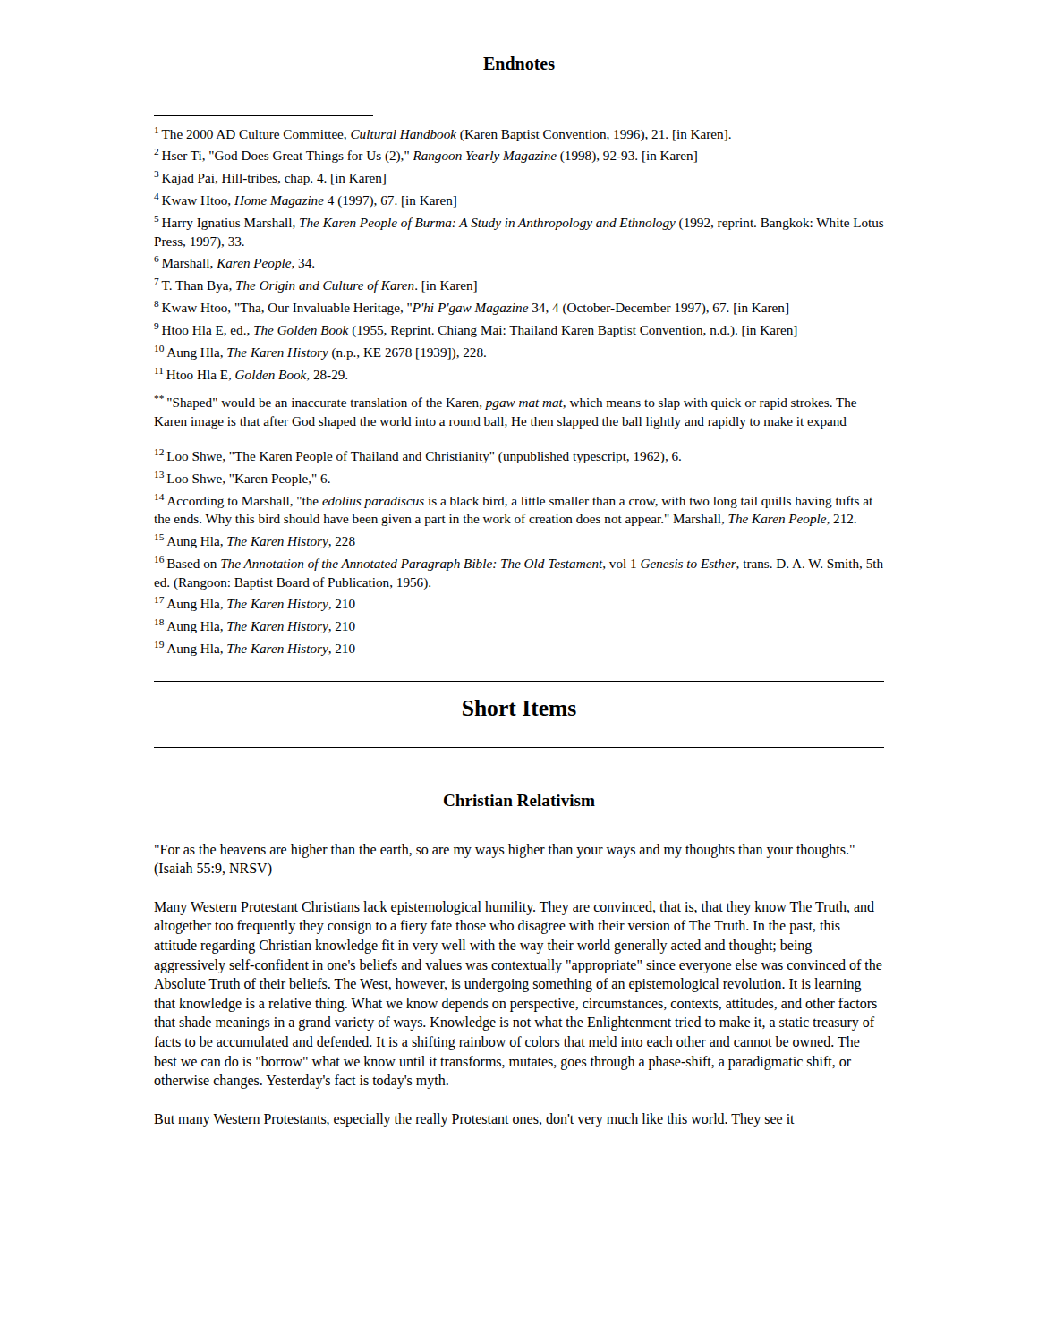Endnotes
1 The 2000 AD Culture Committee, Cultural Handbook (Karen Baptist Convention, 1996), 21. [in Karen].
2 Hser Ti, "God Does Great Things for Us (2)," Rangoon Yearly Magazine (1998), 92-93. [in Karen]
3 Kajad Pai, Hill-tribes, chap. 4. [in Karen]
4 Kwaw Htoo, Home Magazine 4 (1997), 67. [in Karen]
5 Harry Ignatius Marshall, The Karen People of Burma: A Study in Anthropology and Ethnology (1992, reprint. Bangkok: White Lotus Press, 1997), 33.
6 Marshall, Karen People, 34.
7 T. Than Bya, The Origin and Culture of Karen. [in Karen]
8 Kwaw Htoo, "Tha, Our Invaluable Heritage, "P'hi P'gaw Magazine 34, 4 (October-December 1997), 67. [in Karen]
9 Htoo Hla E, ed., The Golden Book (1955, Reprint. Chiang Mai: Thailand Karen Baptist Convention, n.d.). [in Karen]
10 Aung Hla, The Karen History (n.p., KE 2678 [1939]), 228.
11 Htoo Hla E, Golden Book, 28-29.
**"Shaped" would be an inaccurate translation of the Karen, pgaw mat mat, which means to slap with quick or rapid strokes. The Karen image is that after God shaped the world into a round ball, He then slapped the ball lightly and rapidly to make it expand
12 Loo Shwe, "The Karen People of Thailand and Christianity" (unpublished typescript, 1962), 6.
13 Loo Shwe, "Karen People," 6.
14 According to Marshall, "the edolius paradiscus is a black bird, a little smaller than a crow, with two long tail quills having tufts at the ends. Why this bird should have been given a part in the work of creation does not appear." Marshall, The Karen People, 212.
15 Aung Hla, The Karen History, 228
16 Based on The Annotation of the Annotated Paragraph Bible: The Old Testament, vol 1 Genesis to Esther, trans. D. A. W. Smith, 5th ed. (Rangoon: Baptist Board of Publication, 1956).
17 Aung Hla, The Karen History, 210
18 Aung Hla, The Karen History, 210
19 Aung Hla, The Karen History, 210
Short Items
Christian Relativism
"For as the heavens are higher than the earth, so are my ways higher than your ways and my thoughts than your thoughts." (Isaiah 55:9, NRSV)
Many Western Protestant Christians lack epistemological humility. They are convinced, that is, that they know The Truth, and altogether too frequently they consign to a fiery fate those who disagree with their version of The Truth. In the past, this attitude regarding Christian knowledge fit in very well with the way their world generally acted and thought; being aggressively self-confident in one's beliefs and values was contextually "appropriate" since everyone else was convinced of the Absolute Truth of their beliefs. The West, however, is undergoing something of an epistemological revolution. It is learning that knowledge is a relative thing. What we know depends on perspective, circumstances, contexts, attitudes, and other factors that shade meanings in a grand variety of ways. Knowledge is not what the Enlightenment tried to make it, a static treasury of facts to be accumulated and defended. It is a shifting rainbow of colors that meld into each other and cannot be owned. The best we can do is "borrow" what we know until it transforms, mutates, goes through a phase-shift, a paradigmatic shift, or otherwise changes. Yesterday's fact is today's myth.
But many Western Protestants, especially the really Protestant ones, don't very much like this world. They see it